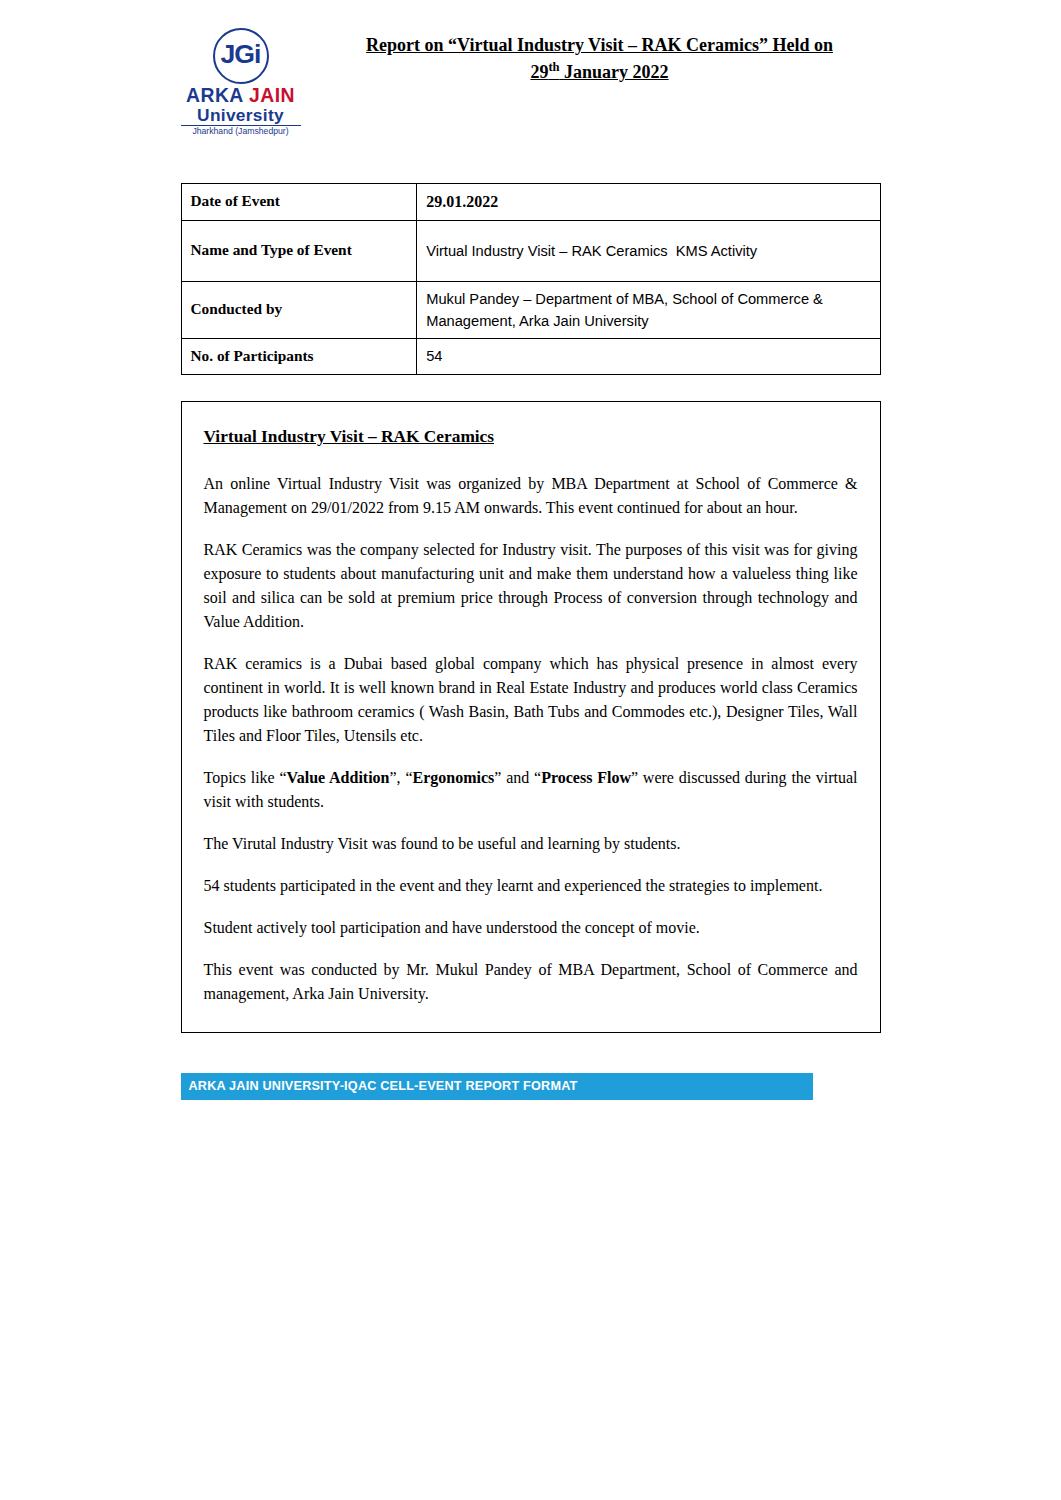JGi
ARKA JAIN
University
Jharkhand (Jamshedpur)
Report on “Virtual Industry Visit – RAK Ceramics” Held on
29th January 2022
| Date of Event | 29.01.2022 |
| Name and Type of Event | Virtual Industry Visit – RAK Ceramics KMS Activity |
| Conducted by | Mukul Pandey – Department of MBA, School of Commerce & Management, Arka Jain University |
| No. of Participants | 54 |
Virtual Industry Visit – RAK Ceramics
An online Virtual Industry Visit was organized by MBA Department at School of Commerce & Management on 29/01/2022 from 9.15 AM onwards. This event continued for about an hour.
RAK Ceramics was the company selected for Industry visit. The purposes of this visit was for giving exposure to students about manufacturing unit and make them understand how a valueless thing like soil and silica can be sold at premium price through Process of conversion through technology and Value Addition.
RAK ceramics is a Dubai based global company which has physical presence in almost every continent in world. It is well known brand in Real Estate Industry and produces world class Ceramics products like bathroom ceramics ( Wash Basin, Bath Tubs and Commodes etc.), Designer Tiles, Wall Tiles and Floor Tiles, Utensils etc.
Topics like “Value Addition”, “Ergonomics” and “Process Flow” were discussed during the virtual visit with students.
The Virutal Industry Visit was found to be useful and learning by students.
54 students participated in the event and they learnt and experienced the strategies to implement.
Student actively tool participation and have understood the concept of movie.
This event was conducted by Mr. Mukul Pandey of MBA Department, School of Commerce and management, Arka Jain University.
ARKA JAIN UNIVERSITY-IQAC CELL-EVENT REPORT FORMAT